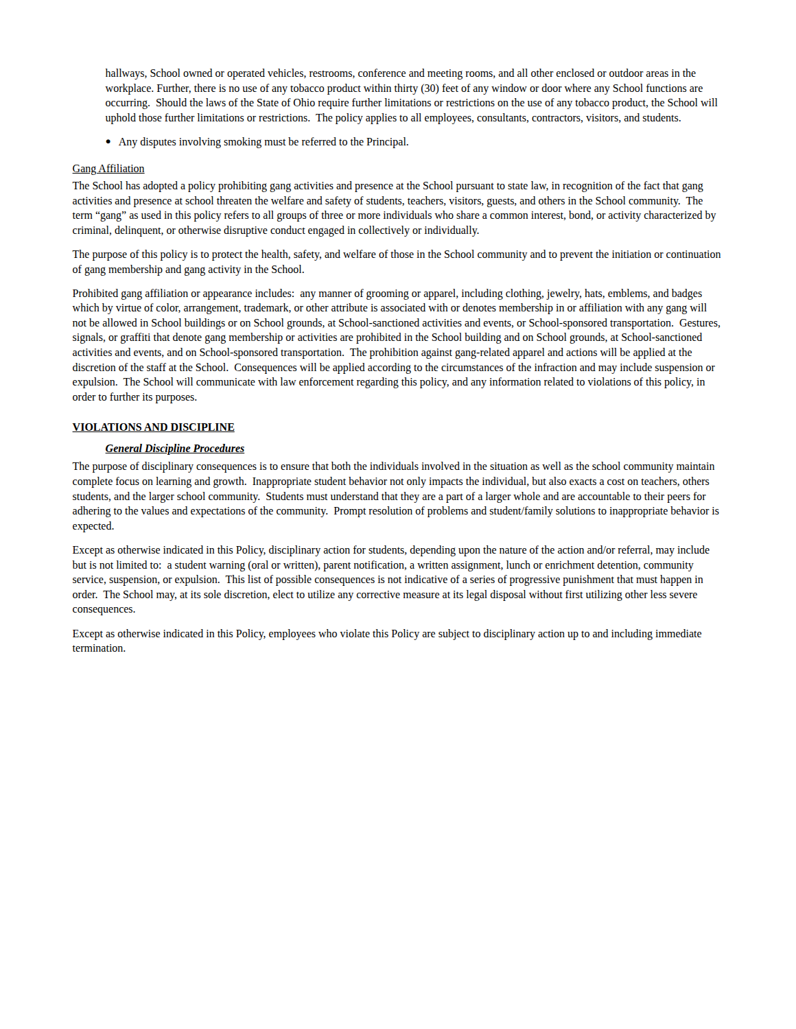hallways, School owned or operated vehicles, restrooms, conference and meeting rooms, and all other enclosed or outdoor areas in the workplace. Further, there is no use of any tobacco product within thirty (30) feet of any window or door where any School functions are occurring. Should the laws of the State of Ohio require further limitations or restrictions on the use of any tobacco product, the School will uphold those further limitations or restrictions. The policy applies to all employees, consultants, contractors, visitors, and students.
Any disputes involving smoking must be referred to the Principal.
Gang Affiliation
The School has adopted a policy prohibiting gang activities and presence at the School pursuant to state law, in recognition of the fact that gang activities and presence at school threaten the welfare and safety of students, teachers, visitors, guests, and others in the School community. The term “gang” as used in this policy refers to all groups of three or more individuals who share a common interest, bond, or activity characterized by criminal, delinquent, or otherwise disruptive conduct engaged in collectively or individually.
The purpose of this policy is to protect the health, safety, and welfare of those in the School community and to prevent the initiation or continuation of gang membership and gang activity in the School.
Prohibited gang affiliation or appearance includes: any manner of grooming or apparel, including clothing, jewelry, hats, emblems, and badges which by virtue of color, arrangement, trademark, or other attribute is associated with or denotes membership in or affiliation with any gang will not be allowed in School buildings or on School grounds, at School-sanctioned activities and events, or School-sponsored transportation. Gestures, signals, or graffiti that denote gang membership or activities are prohibited in the School building and on School grounds, at School-sanctioned activities and events, and on School-sponsored transportation. The prohibition against gang-related apparel and actions will be applied at the discretion of the staff at the School. Consequences will be applied according to the circumstances of the infraction and may include suspension or expulsion. The School will communicate with law enforcement regarding this policy, and any information related to violations of this policy, in order to further its purposes.
VIOLATIONS AND DISCIPLINE
General Discipline Procedures
The purpose of disciplinary consequences is to ensure that both the individuals involved in the situation as well as the school community maintain complete focus on learning and growth. Inappropriate student behavior not only impacts the individual, but also exacts a cost on teachers, others students, and the larger school community. Students must understand that they are a part of a larger whole and are accountable to their peers for adhering to the values and expectations of the community. Prompt resolution of problems and student/family solutions to inappropriate behavior is expected.
Except as otherwise indicated in this Policy, disciplinary action for students, depending upon the nature of the action and/or referral, may include but is not limited to: a student warning (oral or written), parent notification, a written assignment, lunch or enrichment detention, community service, suspension, or expulsion. This list of possible consequences is not indicative of a series of progressive punishment that must happen in order. The School may, at its sole discretion, elect to utilize any corrective measure at its legal disposal without first utilizing other less severe consequences.
Except as otherwise indicated in this Policy, employees who violate this Policy are subject to disciplinary action up to and including immediate termination.